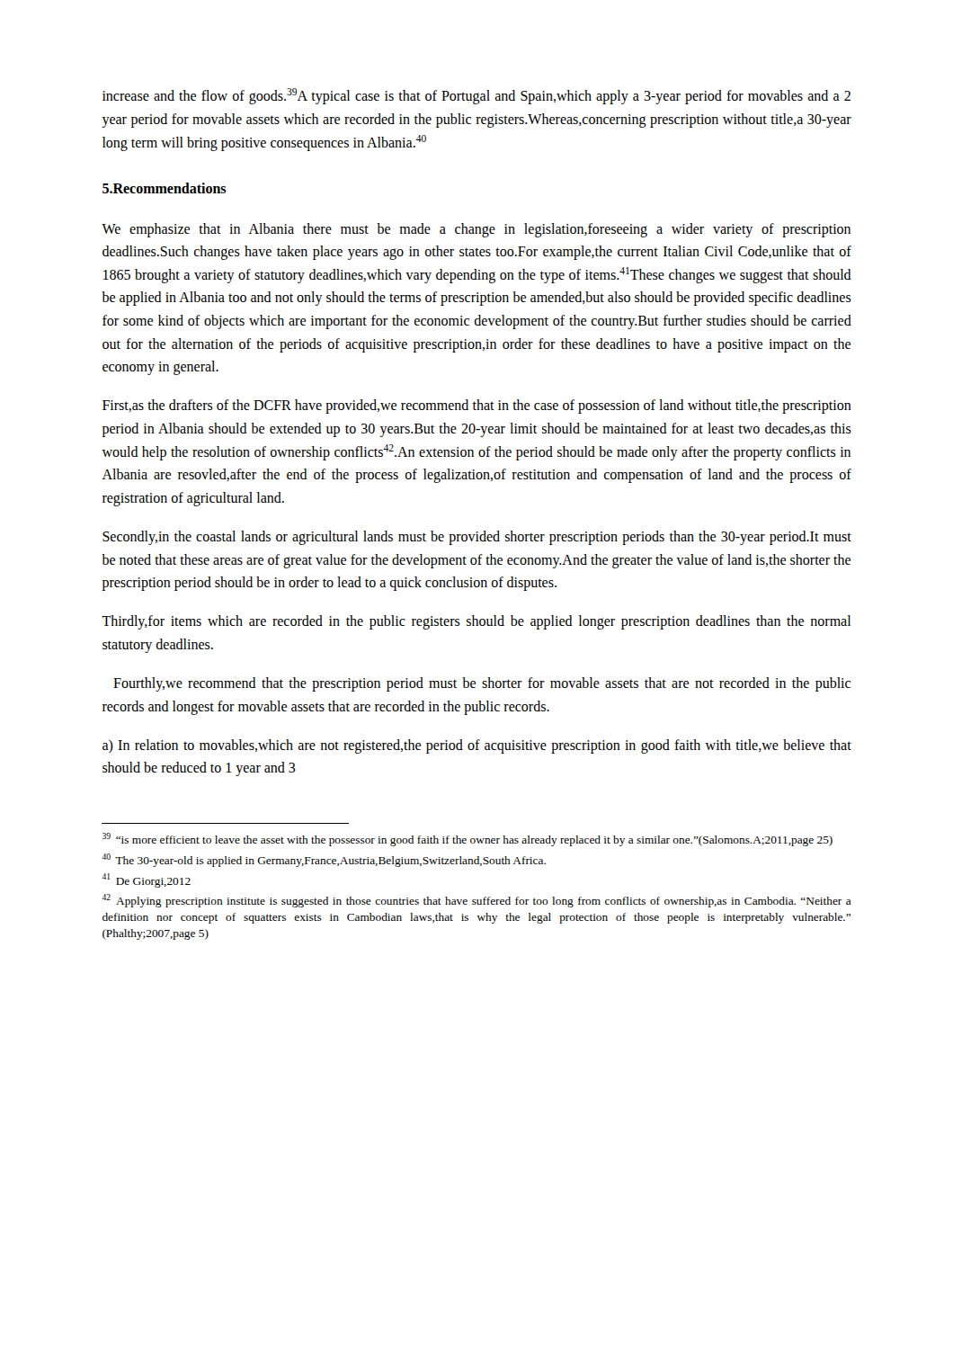increase and the flow of goods.39A typical case is that of Portugal and Spain,which apply a 3-year period for movables and a 2 year period for movable assets which are recorded in the public registers.Whereas,concerning prescription without title,a 30-year long term will bring positive consequences in Albania.40
5.Recommendations
We emphasize that in Albania there must be made a change in legislation,foreseeing a wider variety of prescription deadlines.Such changes have taken place years ago in other states too.For example,the current Italian Civil Code,unlike that of 1865 brought a variety of statutory deadlines,which vary depending on the type of items.41These changes we suggest that should be applied in Albania too and not only should the terms of prescription be amended,but also should be provided specific deadlines for some kind of objects which are important for the economic development of the country.But further studies should be carried out for the alternation of the periods of acquisitive prescription,in order for these deadlines to have a positive impact on the economy in general.
First,as the drafters of the DCFR have provided,we recommend that in the case of possession of land without title,the prescription period in Albania should be extended up to 30 years.But the 20-year limit should be maintained for at least two decades,as this would help the resolution of ownership conflicts42.An extension of the period should be made only after the property conflicts in Albania are resovled,after the end of the process of legalization,of restitution and compensation of land and the process of registration of agricultural land.
Secondly,in the coastal lands or agricultural lands must be provided shorter prescription periods than the 30-year period.It must be noted that these areas are of great value for the development of the economy.And the greater the value of land is,the shorter the prescription period should be in order to lead to a quick conclusion of disputes.
Thirdly,for items which are recorded in the public registers should be applied longer prescription deadlines than the normal statutory deadlines.
Fourthly,we recommend that the prescription period must be shorter for movable assets that are not recorded in the public records and longest for movable assets that are recorded in the public records.
a) In relation to movables,which are not registered,the period of acquisitive prescription in good faith with title,we believe that should be reduced to 1 year and 3
39 “is more efficient to leave the asset with the possessor in good faith if the owner has already replaced it by a similar one.”(Salomons.A;2011,page 25)
40 The 30-year-old is applied in Germany,France,Austria,Belgium,Switzerland,South Africa.
41 De Giorgi,2012
42 Applying prescription institute is suggested in those countries that have suffered for too long from conflicts of ownership,as in Cambodia. “Neither a definition nor concept of squatters exists in Cambodian laws,that is why the legal protection of those people is interpretably vulnerable.” (Phalthy;2007,page 5)